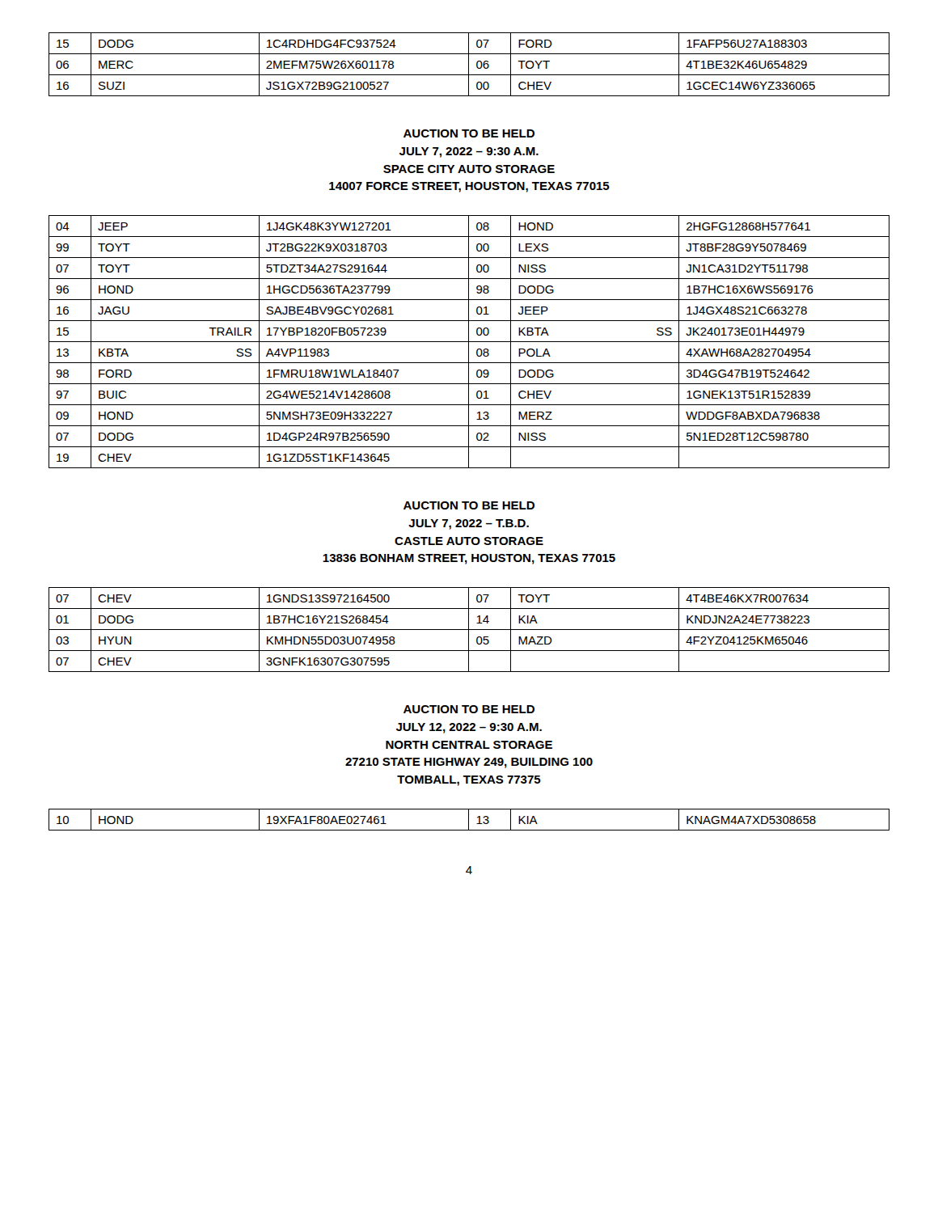| 15 | DODG | 1C4RDHDG4FC937524 | 07 | FORD | 1FAFP56U27A188303 |
| 06 | MERC | 2MEFM75W26X601178 | 06 | TOYT | 4T1BE32K46U654829 |
| 16 | SUZI | JS1GX72B9G2100527 | 00 | CHEV | 1GCEC14W6YZ336065 |
AUCTION TO BE HELD
JULY 7, 2022 – 9:30 A.M.
SPACE CITY AUTO STORAGE
14007 FORCE STREET, HOUSTON, TEXAS 77015
| 04 | JEEP | 1J4GK48K3YW127201 | 08 | HOND | 2HGFG12868H577641 |
| 99 | TOYT | JT2BG22K9X0318703 | 00 | LEXS | JT8BF28G9Y5078469 |
| 07 | TOYT | 5TDZT34A27S291644 | 00 | NISS | JN1CA31D2YT511798 |
| 96 | HOND | 1HGCD5636TA237799 | 98 | DODG | 1B7HC16X6WS569176 |
| 16 | JAGU | SAJBE4BV9GCY02681 | 01 | JEEP | 1J4GX48S21C663278 |
| 15 | TRAILR | 17YBP1820FB057239 | 00 | KBTA SS | JK240173E01H44979 |
| 13 | KBTA SS | A4VP11983 | 08 | POLA | 4XAWH68A282704954 |
| 98 | FORD | 1FMRU18W1WLA18407 | 09 | DODG | 3D4GG47B19T524642 |
| 97 | BUIC | 2G4WE5214V1428608 | 01 | CHEV | 1GNEK13T51R152839 |
| 09 | HOND | 5NMSH73E09H332227 | 13 | MERZ | WDDGF8ABXDA796838 |
| 07 | DODG | 1D4GP24R97B256590 | 02 | NISS | 5N1ED28T12C598780 |
| 19 | CHEV | 1G1ZD5ST1KF143645 | | | |
AUCTION TO BE HELD
JULY 7, 2022 – T.B.D.
CASTLE AUTO STORAGE
13836 BONHAM STREET, HOUSTON, TEXAS 77015
| 07 | CHEV | 1GNDS13S972164500 | 07 | TOYT | 4T4BE46KX7R007634 |
| 01 | DODG | 1B7HC16Y21S268454 | 14 | KIA | KNDJN2A24E7738223 |
| 03 | HYUN | KMHDN55D03U074958 | 05 | MAZD | 4F2YZ04125KM65046 |
| 07 | CHEV | 3GNFK16307G307595 | | | |
AUCTION TO BE HELD
JULY 12, 2022 – 9:30 A.M.
NORTH CENTRAL STORAGE
27210 STATE HIGHWAY 249, BUILDING 100
TOMBALL, TEXAS 77375
| 10 | HOND | 19XFA1F80AE027461 | 13 | KIA | KNAGM4A7XD5308658 |
4